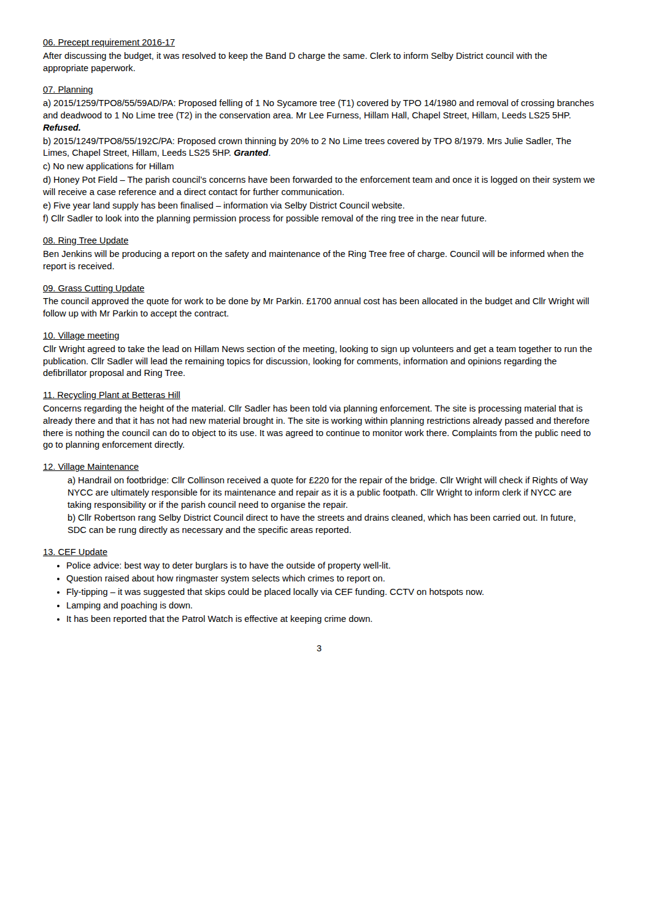06. Precept requirement 2016-17
After discussing the budget, it was resolved to keep the Band D charge the same. Clerk to inform Selby District council with the appropriate paperwork.
07. Planning
a) 2015/1259/TPO8/55/59AD/PA: Proposed felling of 1 No Sycamore tree (T1) covered by TPO 14/1980 and removal of crossing branches and deadwood to 1 No Lime tree (T2) in the conservation area. Mr Lee Furness, Hillam Hall, Chapel Street, Hillam, Leeds LS25 5HP. Refused.
b) 2015/1249/TPO8/55/192C/PA: Proposed crown thinning by 20% to 2 No Lime trees covered by TPO 8/1979. Mrs Julie Sadler, The Limes, Chapel Street, Hillam, Leeds LS25 5HP. Granted.
c) No new applications for Hillam
d) Honey Pot Field – The parish council’s concerns have been forwarded to the enforcement team and once it is logged on their system we will receive a case reference and a direct contact for further communication.
e) Five year land supply has been finalised – information via Selby District Council website.
f) Cllr Sadler to look into the planning permission process for possible removal of the ring tree in the near future.
08. Ring Tree Update
Ben Jenkins will be producing a report on the safety and maintenance of the Ring Tree free of charge. Council will be informed when the report is received.
09. Grass Cutting Update
The council approved the quote for work to be done by Mr Parkin. £1700 annual cost has been allocated in the budget and Cllr Wright will follow up with Mr Parkin to accept the contract.
10. Village meeting
Cllr Wright agreed to take the lead on Hillam News section of the meeting, looking to sign up volunteers and get a team together to run the publication. Cllr Sadler will lead the remaining topics for discussion, looking for comments, information and opinions regarding the defibrillator proposal and Ring Tree.
11. Recycling Plant at Betteras Hill
Concerns regarding the height of the material. Cllr Sadler has been told via planning enforcement. The site is processing material that is already there and that it has not had new material brought in. The site is working within planning restrictions already passed and therefore there is nothing the council can do to object to its use. It was agreed to continue to monitor work there. Complaints from the public need to go to planning enforcement directly.
12. Village Maintenance
a) Handrail on footbridge: Cllr Collinson received a quote for £220 for the repair of the bridge. Cllr Wright will check if Rights of Way NYCC are ultimately responsible for its maintenance and repair as it is a public footpath. Cllr Wright to inform clerk if NYCC are taking responsibility or if the parish council need to organise the repair.
b) Cllr Robertson rang Selby District Council direct to have the streets and drains cleaned, which has been carried out. In future, SDC can be rung directly as necessary and the specific areas reported.
13. CEF Update
Police advice: best way to deter burglars is to have the outside of property well-lit.
Question raised about how ringmaster system selects which crimes to report on.
Fly-tipping – it was suggested that skips could be placed locally via CEF funding. CCTV on hotspots now.
Lamping and poaching is down.
It has been reported that the Patrol Watch is effective at keeping crime down.
3